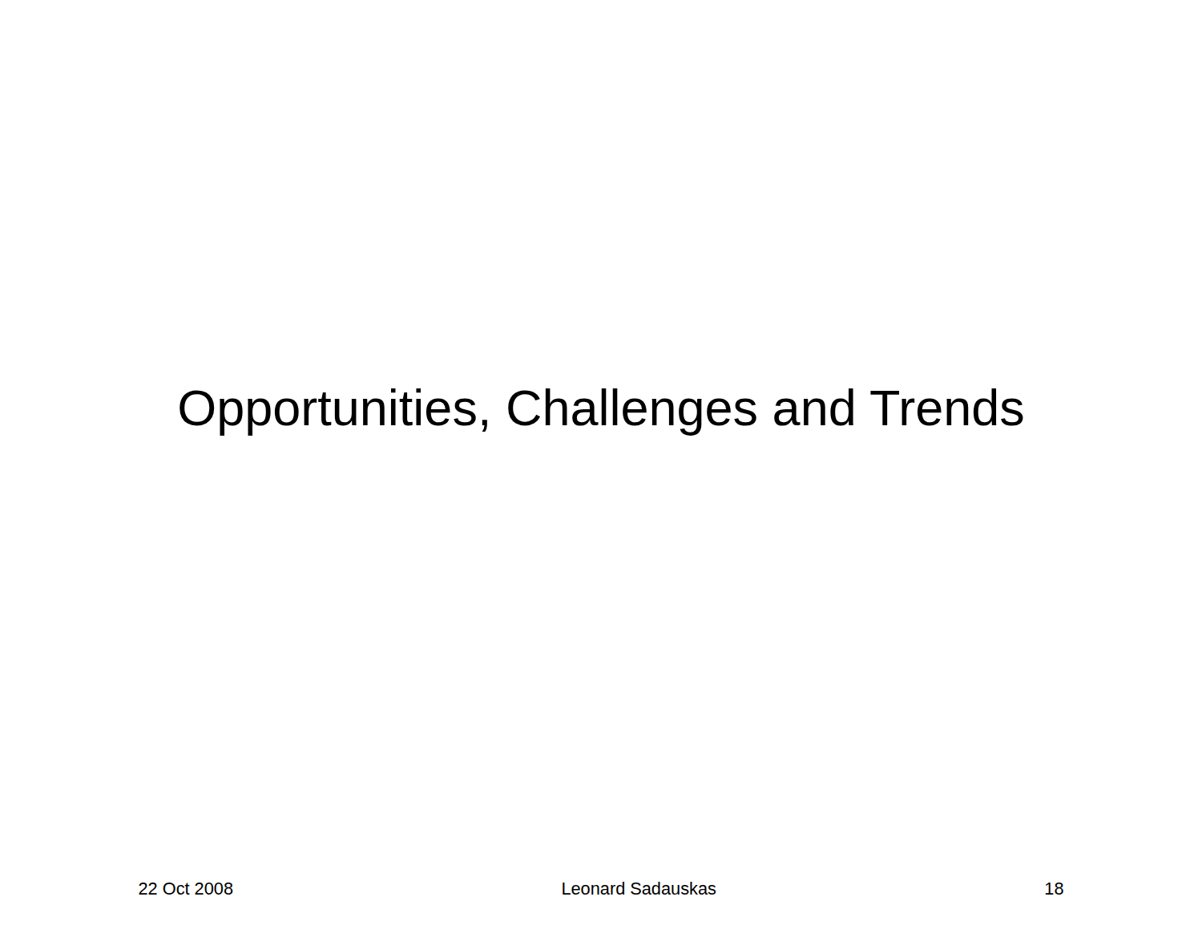Opportunities, Challenges and Trends
22 Oct 2008 Leonard Sadauskas 18